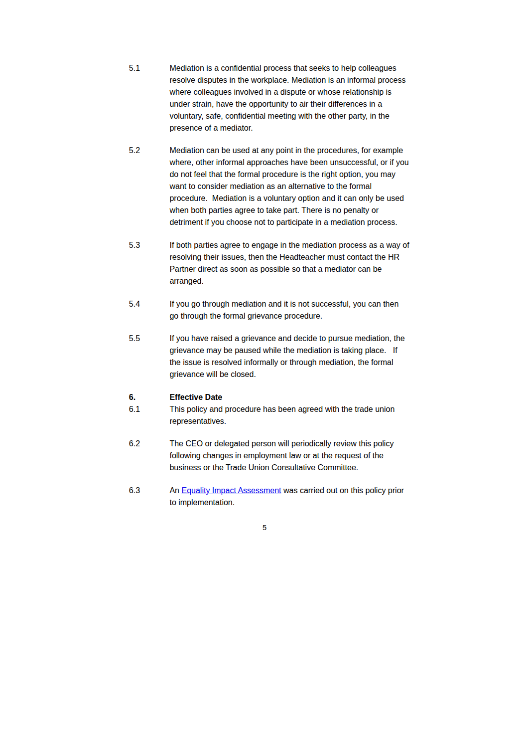5.1
Mediation is a confidential process that seeks to help colleagues resolve disputes in the workplace. Mediation is an informal process where colleagues involved in a dispute or whose relationship is under strain, have the opportunity to air their differences in a voluntary, safe, confidential meeting with the other party, in the presence of a mediator.
5.2
Mediation can be used at any point in the procedures, for example where, other informal approaches have been unsuccessful, or if you do not feel that the formal procedure is the right option, you may want to consider mediation as an alternative to the formal procedure. Mediation is a voluntary option and it can only be used when both parties agree to take part. There is no penalty or detriment if you choose not to participate in a mediation process.
5.3
If both parties agree to engage in the mediation process as a way of resolving their issues, then the Headteacher must contact the HR Partner direct as soon as possible so that a mediator can be arranged.
5.4
If you go through mediation and it is not successful, you can then go through the formal grievance procedure.
5.5
If you have raised a grievance and decide to pursue mediation, the grievance may be paused while the mediation is taking place. If the issue is resolved informally or through mediation, the formal grievance will be closed.
6.
Effective Date
6.1
This policy and procedure has been agreed with the trade union representatives.
6.2
The CEO or delegated person will periodically review this policy following changes in employment law or at the request of the business or the Trade Union Consultative Committee.
6.3
An Equality Impact Assessment was carried out on this policy prior to implementation.
5